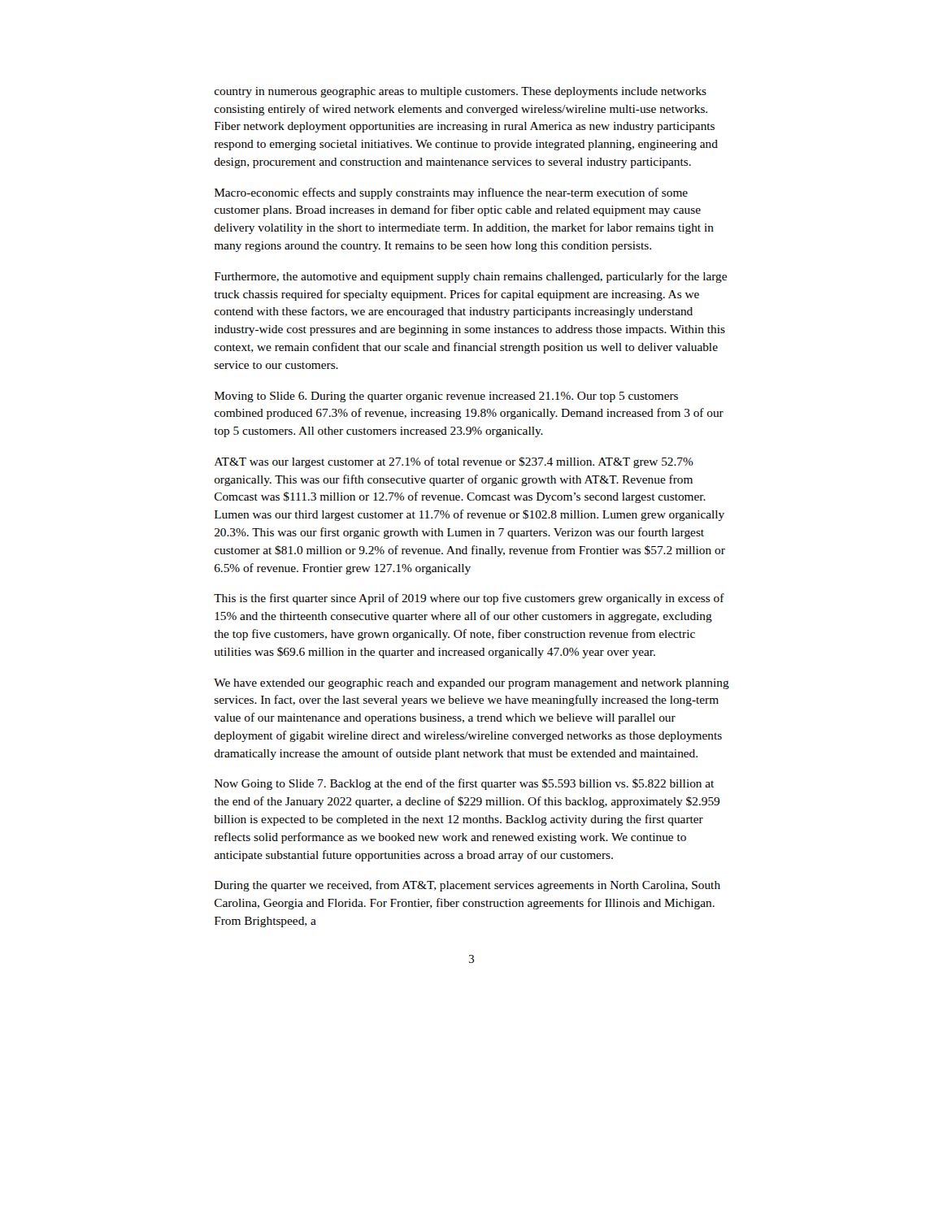country in numerous geographic areas to multiple customers. These deployments include networks consisting entirely of wired network elements and converged wireless/wireline multi-use networks. Fiber network deployment opportunities are increasing in rural America as new industry participants respond to emerging societal initiatives. We continue to provide integrated planning, engineering and design, procurement and construction and maintenance services to several industry participants.
Macro-economic effects and supply constraints may influence the near-term execution of some customer plans. Broad increases in demand for fiber optic cable and related equipment may cause delivery volatility in the short to intermediate term. In addition, the market for labor remains tight in many regions around the country. It remains to be seen how long this condition persists.
Furthermore, the automotive and equipment supply chain remains challenged, particularly for the large truck chassis required for specialty equipment. Prices for capital equipment are increasing. As we contend with these factors, we are encouraged that industry participants increasingly understand industry-wide cost pressures and are beginning in some instances to address those impacts. Within this context, we remain confident that our scale and financial strength position us well to deliver valuable service to our customers.
Moving to Slide 6. During the quarter organic revenue increased 21.1%. Our top 5 customers combined produced 67.3% of revenue, increasing 19.8% organically. Demand increased from 3 of our top 5 customers. All other customers increased 23.9% organically.
AT&T was our largest customer at 27.1% of total revenue or $237.4 million. AT&T grew 52.7% organically. This was our fifth consecutive quarter of organic growth with AT&T. Revenue from Comcast was $111.3 million or 12.7% of revenue. Comcast was Dycom’s second largest customer. Lumen was our third largest customer at 11.7% of revenue or $102.8 million. Lumen grew organically 20.3%. This was our first organic growth with Lumen in 7 quarters. Verizon was our fourth largest customer at $81.0 million or 9.2% of revenue. And finally, revenue from Frontier was $57.2 million or 6.5% of revenue. Frontier grew 127.1% organically
This is the first quarter since April of 2019 where our top five customers grew organically in excess of 15% and the thirteenth consecutive quarter where all of our other customers in aggregate, excluding the top five customers, have grown organically. Of note, fiber construction revenue from electric utilities was $69.6 million in the quarter and increased organically 47.0% year over year.
We have extended our geographic reach and expanded our program management and network planning services. In fact, over the last several years we believe we have meaningfully increased the long-term value of our maintenance and operations business, a trend which we believe will parallel our deployment of gigabit wireline direct and wireless/wireline converged networks as those deployments dramatically increase the amount of outside plant network that must be extended and maintained.
Now Going to Slide 7. Backlog at the end of the first quarter was $5.593 billion vs. $5.822 billion at the end of the January 2022 quarter, a decline of $229 million. Of this backlog, approximately $2.959 billion is expected to be completed in the next 12 months. Backlog activity during the first quarter reflects solid performance as we booked new work and renewed existing work. We continue to anticipate substantial future opportunities across a broad array of our customers.
During the quarter we received, from AT&T, placement services agreements in North Carolina, South Carolina, Georgia and Florida. For Frontier, fiber construction agreements for Illinois and Michigan. From Brightspeed, a
3